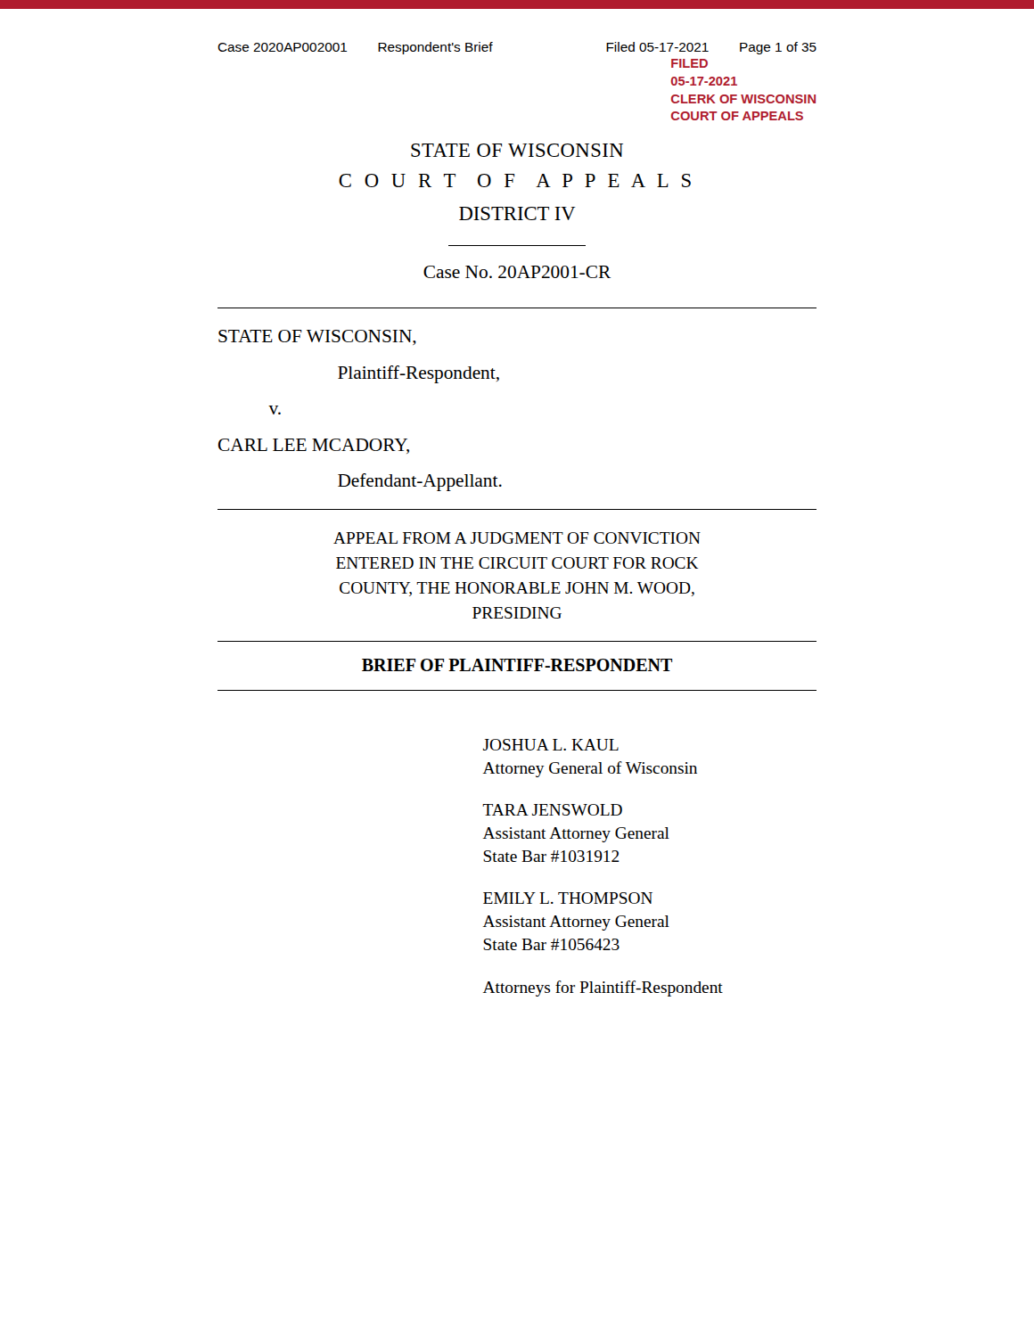Case 2020AP002001 Respondent's Brief
Filed 05-17-2021 Page 1 of 35
FILED
05-17-2021
CLERK OF WISCONSIN
COURT OF APPEALS
STATE OF WISCONSIN
C O U R T O F A P P E A L S
DISTRICT IV
Case No. 20AP2001-CR
STATE OF WISCONSIN,
Plaintiff-Respondent,
v.
CARL LEE MCADORY,
Defendant-Appellant.
APPEAL FROM A JUDGMENT OF CONVICTION
ENTERED IN THE CIRCUIT COURT FOR ROCK
COUNTY, THE HONORABLE JOHN M. WOOD,
PRESIDING
BRIEF OF PLAINTIFF-RESPONDENT
JOSHUA L. KAUL
Attorney General of Wisconsin
TARA JENSWOLD
Assistant Attorney General
State Bar #1031912
EMILY L. THOMPSON
Assistant Attorney General
State Bar #1056423
Attorneys for Plaintiff-Respondent